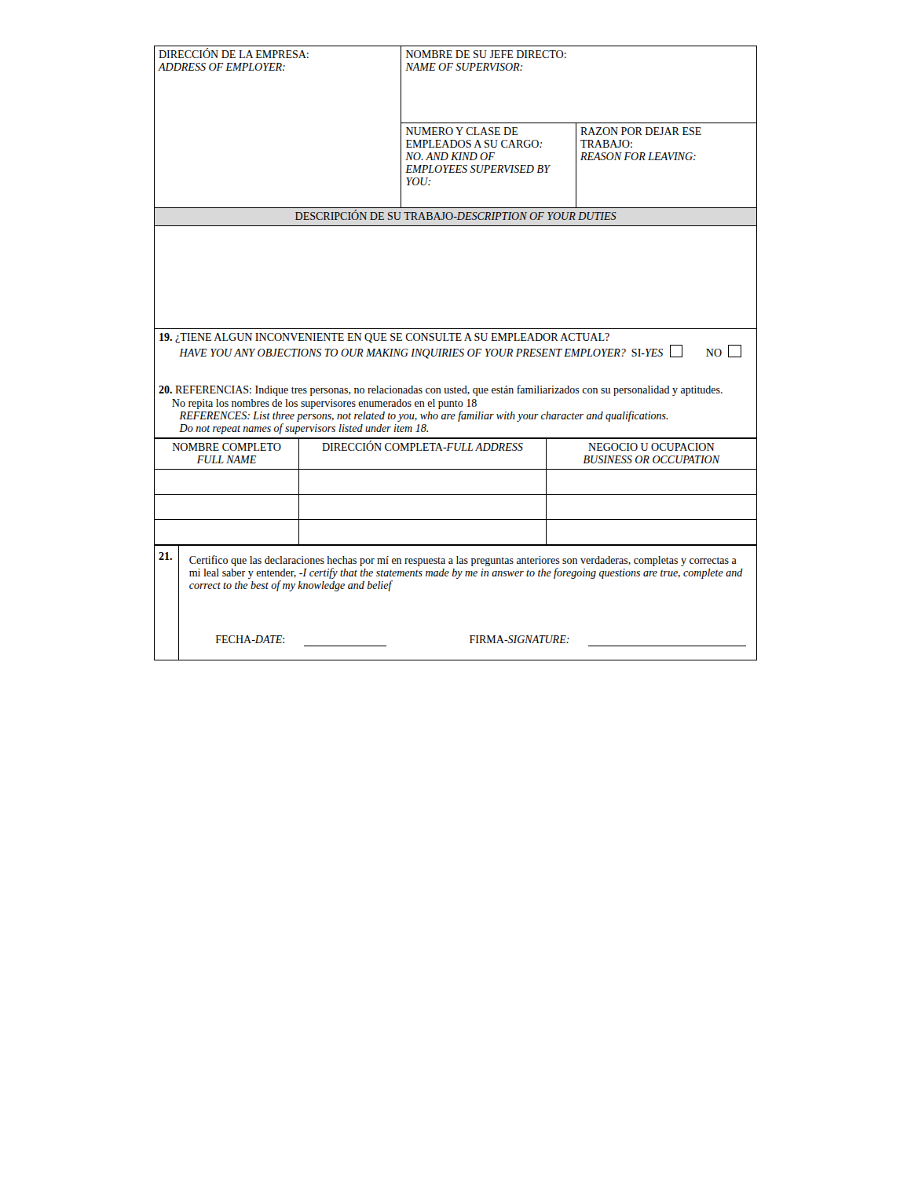| DIRECCIÓN DE LA EMPRESA: ADDRESS OF EMPLOYER: | NOMBRE DE SU JEFE DIRECTO: NAME OF SUPERVISOR: |
| NUMERO Y CLASE DE EMPLEADOS A SU CARGO : NO. AND KIND OF EMPLOYEES SUPERVISED BY YOU: | RAZON POR DEJAR ESE TRABAJO: REASON FOR LEAVING: |
| DESCRIPCIÓN DE SU TRABAJO- DESCRIPTION OF YOUR DUTIES |
| 19. ¿TIENE ALGUN INCONVENIENTE EN QUE SE CONSULTE A SU EMPLEADOR ACTUAL? HAVE YOU ANY OBJECTIONS TO OUR MAKING INQUIRIES OF YOUR PRESENT EMPLOYER? SI- YES NO 20. REFERENCIAS: Indique tres personas, no relacionadas con usted, que están familiarizados con su personalidad y aptitudes. No repita los nombres de los supervisores enumerados en el punto 18 REFERENCES: List three persons, not related to you, who are familiar with your character and qualifications. Do not repeat names of supervisors listed under item 18. |
| NOMBRE COMPLETO FULL NAME | DIRECCIÓN COMPLETA- FULL ADDRESS | NEGOCIO U OCUPACION BUSINESS OR OCCUPATION |
| --- | --- | --- |
| 21. | Certifico que las declaraciones hechas por mí en respuesta a las preguntas anteriores son verdaderas, completas y correctas a mi leal saber y entender, - I certify that the statements made by me in answer to the foregoing questions are true, complete and correct to the best of my knowledge and belief FECHA- DATE : FIRMA- SIGNATURE: |